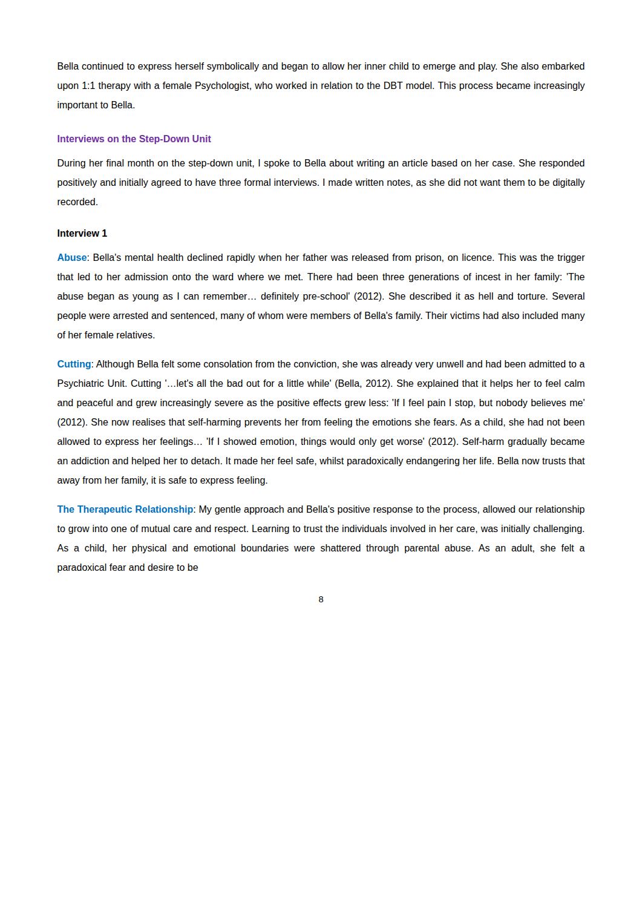Bella continued to express herself symbolically and began to allow her inner child to emerge and play. She also embarked upon 1:1 therapy with a female Psychologist, who worked in relation to the DBT model. This process became increasingly important to Bella.
Interviews on the Step-Down Unit
During her final month on the step-down unit, I spoke to Bella about writing an article based on her case. She responded positively and initially agreed to have three formal interviews. I made written notes, as she did not want them to be digitally recorded.
Interview 1
Abuse: Bella's mental health declined rapidly when her father was released from prison, on licence. This was the trigger that led to her admission onto the ward where we met. There had been three generations of incest in her family: 'The abuse began as young as I can remember… definitely pre-school' (2012). She described it as hell and torture. Several people were arrested and sentenced, many of whom were members of Bella's family. Their victims had also included many of her female relatives.
Cutting: Although Bella felt some consolation from the conviction, she was already very unwell and had been admitted to a Psychiatric Unit. Cutting '…let's all the bad out for a little while' (Bella, 2012). She explained that it helps her to feel calm and peaceful and grew increasingly severe as the positive effects grew less: 'If I feel pain I stop, but nobody believes me' (2012). She now realises that self-harming prevents her from feeling the emotions she fears. As a child, she had not been allowed to express her feelings… 'If I showed emotion, things would only get worse' (2012). Self-harm gradually became an addiction and helped her to detach. It made her feel safe, whilst paradoxically endangering her life. Bella now trusts that away from her family, it is safe to express feeling.
The Therapeutic Relationship: My gentle approach and Bella's positive response to the process, allowed our relationship to grow into one of mutual care and respect. Learning to trust the individuals involved in her care, was initially challenging. As a child, her physical and emotional boundaries were shattered through parental abuse. As an adult, she felt a paradoxical fear and desire to be
8